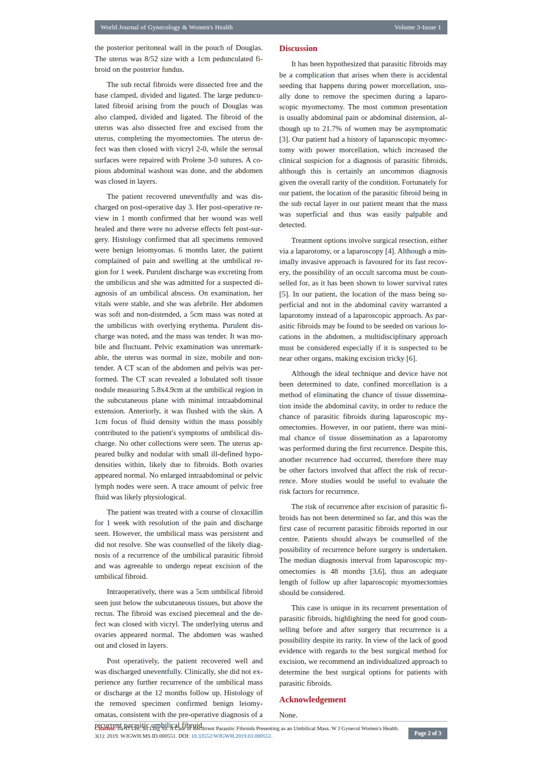World Journal of Gynecology & Women's Health Volume 3-Issue 1
the posterior peritoneal wall in the pouch of Douglas. The uterus was 8/52 size with a 1cm pedunculated fibroid on the posterior fundus.
The sub rectal fibroids were dissected free and the base clamped, divided and ligated. The large pedunculated fibroid arising from the pouch of Douglas was also clamped, divided and ligated. The fibroid of the uterus was also dissected free and excised from the uterus, completing the myomectomies. The uterus defect was then closed with vicryl 2-0, while the serosal surfaces were repaired with Prolene 3-0 sutures. A copious abdominal washout was done, and the abdomen was closed in layers.
The patient recovered uneventfully and was discharged on post-operative day 3. Her post-operative review in 1 month confirmed that her wound was well healed and there were no adverse effects felt post-surgery. Histology confirmed that all specimens removed were benign leiomyomas. 6 months later, the patient complained of pain and swelling at the umbilical region for 1 week. Purulent discharge was excreting from the umbilicus and she was admitted for a suspected diagnosis of an umbilical abscess. On examination, her vitals were stable, and she was afebrile. Her abdomen was soft and non-distended, a 5cm mass was noted at the umbilicus with overlying erythema. Purulent discharge was noted, and the mass was tender. It was mobile and fluctuant. Pelvic examination was unremarkable, the uterus was normal in size, mobile and non-tender. A CT scan of the abdomen and pelvis was performed. The CT scan revealed a lobulated soft tissue nodule measuring 5.8x4.9cm at the umbilical region in the subcutaneous plane with minimal intraabdominal extension. Anteriorly, it was flushed with the skin. A 1cm focus of fluid density within the mass possibly contributed to the patient's symptoms of umbilical discharge. No other collections were seen. The uterus appeared bulky and nodular with small ill-defined hypodensities within, likely due to fibroids. Both ovaries appeared normal. No enlarged intraabdominal or pelvic lymph nodes were seen. A trace amount of pelvic free fluid was likely physiological.
The patient was treated with a course of cloxacillin for 1 week with resolution of the pain and discharge seen. However, the umbilical mass was persistent and did not resolve. She was counselled of the likely diagnosis of a recurrence of the umbilical parasitic fibroid and was agreeable to undergo repeat excision of the umbilical fibroid.
Intraoperatively, there was a 5cm umbilical fibroid seen just below the subcutaneous tissues, but above the rectus. The fibroid was excised piecemeal and the defect was closed with vicryl. The underlying uterus and ovaries appeared normal. The abdomen was washed out and closed in layers.
Post operatively, the patient recovered well and was discharged uneventfully. Clinically, she did not experience any further recurrence of the umbilical mass or discharge at the 12 months follow up. Histology of the removed specimen confirmed benign leiomyomatas, consistent with the pre-operative diagnosis of a recurrent parasitic umbilical fibroid.
Discussion
It has been hypothesized that parasitic fibroids may be a complication that arises when there is accidental seeding that happens during power morcellation, usually done to remove the specimen during a laparoscopic myomectomy. The most common presentation is usually abdominal pain or abdominal distension, although up to 21.7% of women may be asymptomatic [3]. Our patient had a history of laparoscopic myomectomy with power morcellation, which increased the clinical suspicion for a diagnosis of parasitic fibroids, although this is certainly an uncommon diagnosis given the overall rarity of the condition. Fortunately for our patient, the location of the parasitic fibroid being in the sub rectal layer in our patient meant that the mass was superficial and thus was easily palpable and detected.
Treatment options involve surgical resection, either via a laparotomy, or a laparoscopy [4]. Although a minimally invasive approach is favoured for its fast recovery, the possibility of an occult sarcoma must be counselled for, as it has been shown to lower survival rates [5]. In our patient, the location of the mass being superficial and not in the abdominal cavity warranted a laparotomy instead of a laparoscopic approach. As parasitic fibroids may be found to be seeded on various locations in the abdomen, a multidisciplinary approach must be considered especially if it is suspected to be near other organs, making excision tricky [6].
Although the ideal technique and device have not been determined to date, confined morcellation is a method of eliminating the chance of tissue dissemination inside the abdominal cavity, in order to reduce the chance of parasitic fibroids during laparoscopic myomectomies. However, in our patient, there was minimal chance of tissue dissemination as a laparotomy was performed during the first recurrence. Despite this, another recurrence had occurred, therefore there may be other factors involved that affect the risk of recurrence. More studies would be useful to evaluate the risk factors for recurrence.
The risk of recurrence after excision of parasitic fibroids has not been determined so far, and this was the first case of recurrent parasitic fibroids reported in our centre. Patients should always be counselled of the possibility of recurrence before surgery is undertaken. The median diagnosis interval from laparoscopic myomectomies is 48 months [3,6], thus an adequate length of follow up after laparoscopic myomectomies should be considered.
This case is unique in its recurrent presentation of parasitic fibroids, highlighting the need for good counselling before and after surgery that recurrence is a possibility despite its rarity. In view of the lack of good evidence with regards to the best surgical method for excision, we recommend an individualized approach to determine the best surgical options for patients with parasitic fibroids.
Acknowledgement
None.
Citation: Jia Yi Lee, Su Ling Yu. A Case of Recurrent Parasitic Fibroids Presenting as an Umbilical Mass. W J Gynecol Women's Health. 3(1): 2019. WJGWH.MS.ID.000551. DOI: 10.33552/WJGWH.2019.03.000551.
Page 2 of 3